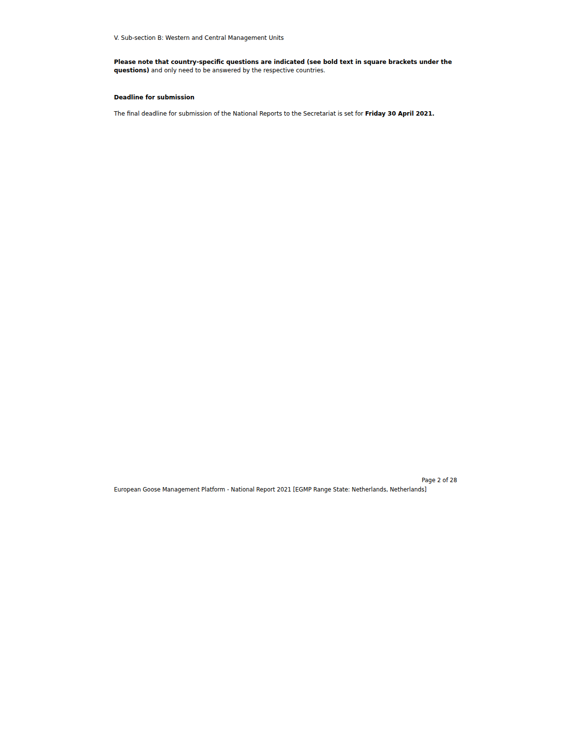V. Sub-section B: Western and Central Management Units
Please note that country-specific questions are indicated (see bold text in square brackets under the questions) and only need to be answered by the respective countries.
Deadline for submission
The final deadline for submission of the National Reports to the Secretariat is set for Friday 30 April 2021.
Page 2 of 28
European Goose Management Platform - National Report 2021 [EGMP Range State: Netherlands, Netherlands]